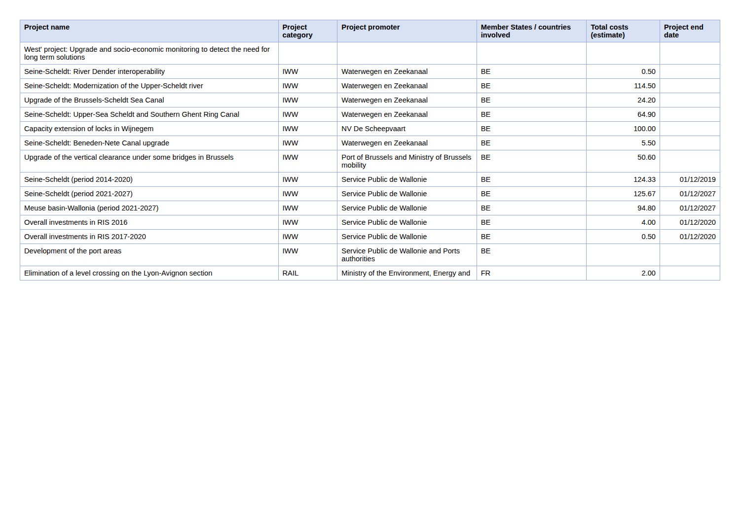| Project name | Project category | Project promoter | Member States / countries involved | Total costs (estimate) | Project end date |
| --- | --- | --- | --- | --- | --- |
| West' project: Upgrade and socio-economic monitoring to detect the need for long term solutions | | | | | |
| Seine-Scheldt: River Dender interoperability | IWW | Waterwegen en Zeekanaal | BE | 0.50 | |
| Seine-Scheldt: Modernization of the Upper-Scheldt river | IWW | Waterwegen en Zeekanaal | BE | 114.50 | |
| Upgrade of the Brussels-Scheldt Sea Canal | IWW | Waterwegen en Zeekanaal | BE | 24.20 | |
| Seine-Scheldt: Upper-Sea Scheldt and Southern Ghent Ring Canal | IWW | Waterwegen en Zeekanaal | BE | 64.90 | |
| Capacity extension of locks in Wijnegem | IWW | NV De Scheepvaart | BE | 100.00 | |
| Seine-Scheldt: Beneden-Nete Canal upgrade | IWW | Waterwegen en Zeekanaal | BE | 5.50 | |
| Upgrade of the vertical clearance under some bridges in Brussels | IWW | Port of Brussels and Ministry of Brussels mobility | BE | 50.60 | |
| Seine-Scheldt (period 2014-2020) | IWW | Service Public de Wallonie | BE | 124.33 | 01/12/2019 |
| Seine-Scheldt (period 2021-2027) | IWW | Service Public de Wallonie | BE | 125.67 | 01/12/2027 |
| Meuse basin-Wallonia (period 2021-2027) | IWW | Service Public de Wallonie | BE | 94.80 | 01/12/2027 |
| Overall investments in RIS 2016 | IWW | Service Public de Wallonie | BE | 4.00 | 01/12/2020 |
| Overall investments in RIS 2017-2020 | IWW | Service Public de Wallonie | BE | 0.50 | 01/12/2020 |
| Development of the port areas | IWW | Service Public de Wallonie and Ports authorities | BE | | |
| Elimination of a level crossing on the Lyon-Avignon section | RAIL | Ministry of the Environment, Energy and | FR | 2.00 | |